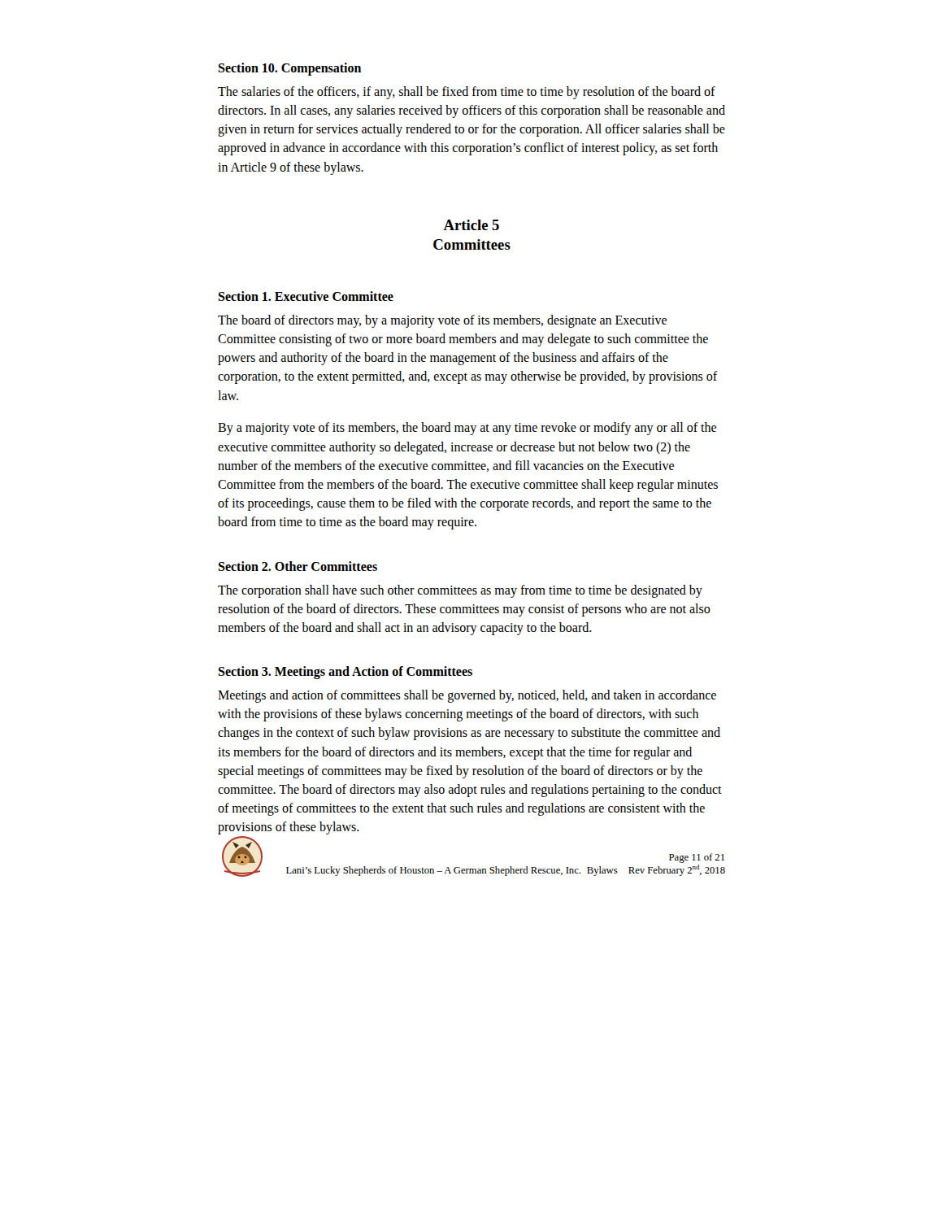Section 10. Compensation
The salaries of the officers, if any, shall be fixed from time to time by resolution of the board of directors. In all cases, any salaries received by officers of this corporation shall be reasonable and given in return for services actually rendered to or for the corporation. All officer salaries shall be approved in advance in accordance with this corporation’s conflict of interest policy, as set forth in Article 9 of these bylaws.
Article 5 Committees
Section 1. Executive Committee
The board of directors may, by a majority vote of its members, designate an Executive Committee consisting of two or more board members and may delegate to such committee the powers and authority of the board in the management of the business and affairs of the corporation, to the extent permitted, and, except as may otherwise be provided, by provisions of law.
By a majority vote of its members, the board may at any time revoke or modify any or all of the executive committee authority so delegated, increase or decrease but not below two (2) the number of the members of the executive committee, and fill vacancies on the Executive Committee from the members of the board. The executive committee shall keep regular minutes of its proceedings, cause them to be filed with the corporate records, and report the same to the board from time to time as the board may require.
Section 2. Other Committees
The corporation shall have such other committees as may from time to time be designated by resolution of the board of directors. These committees may consist of persons who are not also members of the board and shall act in an advisory capacity to the board.
Section 3. Meetings and Action of Committees
Meetings and action of committees shall be governed by, noticed, held, and taken in accordance with the provisions of these bylaws concerning meetings of the board of directors, with such changes in the context of such bylaw provisions as are necessary to substitute the committee and its members for the board of directors and its members, except that the time for regular and special meetings of committees may be fixed by resolution of the board of directors or by the committee. The board of directors may also adopt rules and regulations pertaining to the conduct of meetings of committees to the extent that such rules and regulations are consistent with the provisions of these bylaws.
Lani’s Lucky Shepherds of Houston – A German Shepherd Rescue, Inc.
Bylaws
Page 11 of 21 Rev February 2nd, 2018